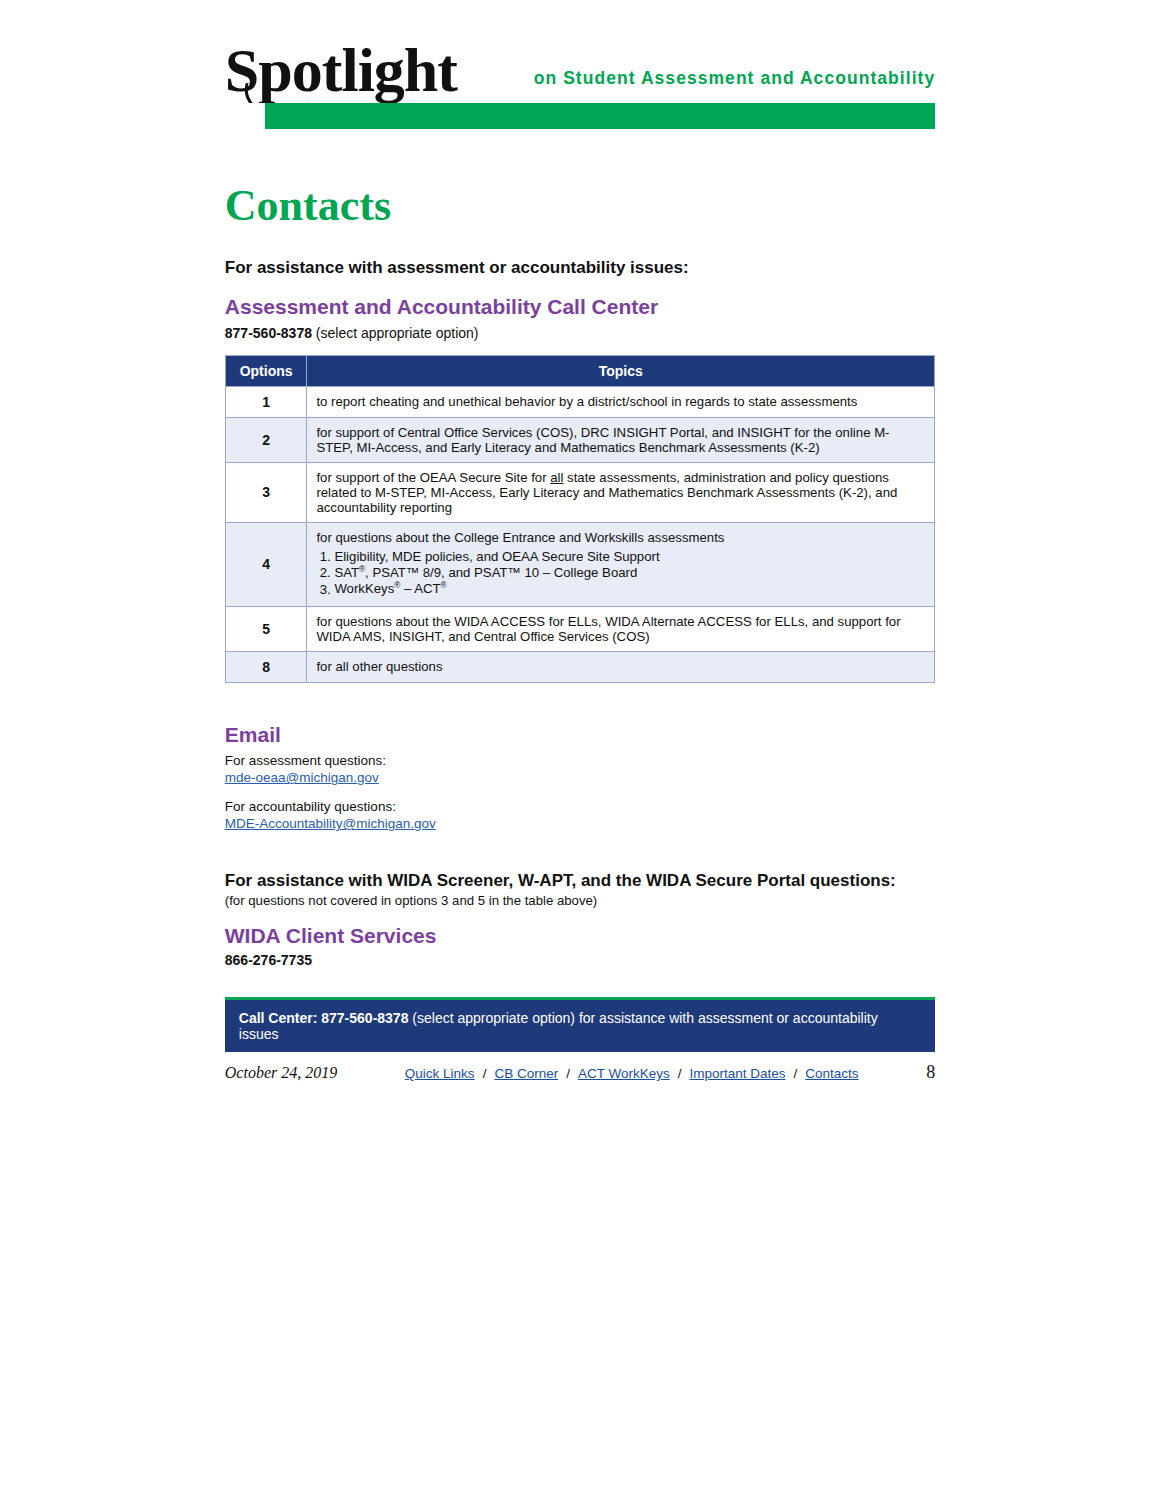Spotlight
on Student Assessment and Accountability
Contacts
For assistance with assessment or accountability issues:
Assessment and Accountability Call Center
877-560-8378 (select appropriate option)
| Options | Topics |
| --- | --- |
| 1 | to report cheating and unethical behavior by a district/school in regards to state assessments |
| 2 | for support of Central Office Services (COS), DRC INSIGHT Portal, and INSIGHT for the online M-STEP, MI-Access, and Early Literacy and Mathematics Benchmark Assessments (K-2) |
| 3 | for support of the OEAA Secure Site for all state assessments, administration and policy questions related to M-STEP, MI-Access, Early Literacy and Mathematics Benchmark Assessments (K-2), and accountability reporting |
| 4 | for questions about the College Entrance and Workskills assessments Eligibility, MDE policies, and OEAA Secure Site Support SAT ® , PSAT™ 8/9, and PSAT™ 10 – College Board WorkKeys ® – ACT ® |
| 5 | for questions about the WIDA ACCESS for ELLs, WIDA Alternate ACCESS for ELLs, and support for WIDA AMS, INSIGHT, and Central Office Services (COS) |
| 8 | for all other questions |
Email
For assessment questions:
mde-oeaa@michigan.gov
For accountability questions:
MDE-Accountability@michigan.gov
For assistance with WIDA Screener, W-APT, and the WIDA Secure Portal questions:
(for questions not covered in options 3 and 5 in the table above)
WIDA Client Services
866-276-7735
Call Center: 877-560-8378 (select appropriate option) for assistance with assessment or accountability issues
October 24, 2019
Quick Links/ CB Corner/ ACT WorkKeys/ Important Dates/ Contacts
8